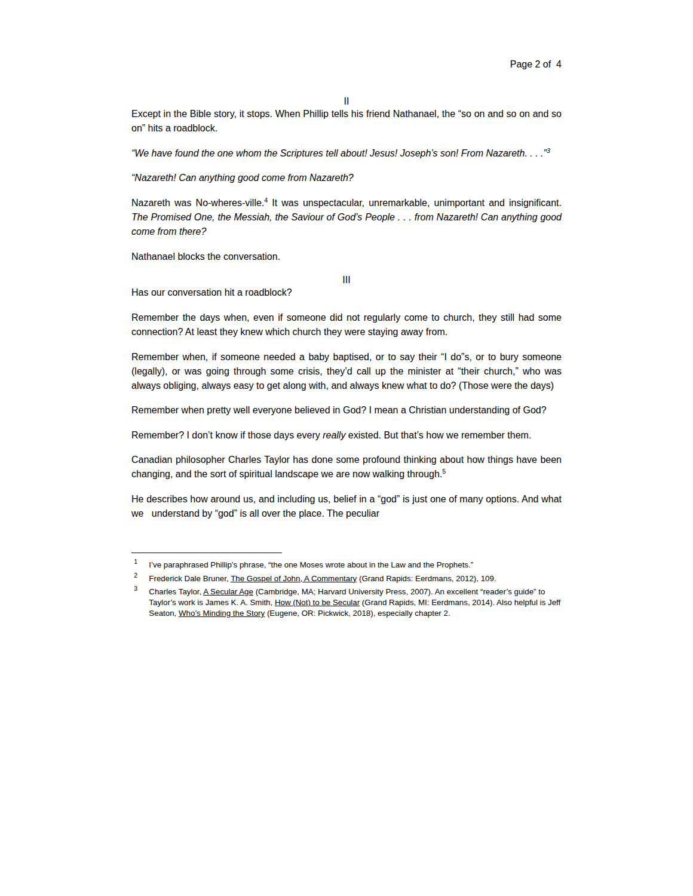Page 2 of 4
II
Except in the Bible story, it stops. When Phillip tells his friend Nathanael, the “so on and so on and so on” hits a roadblock.
“We have found the one whom the Scriptures tell about! Jesus! Joseph’s son! From Nazareth. . . .”3
“Nazareth! Can anything good come from Nazareth?
Nazareth was No-wheres-ville.4 It was unspectacular, unremarkable, unimportant and insignificant. The Promised One, the Messiah, the Saviour of God’s People . . . from Nazareth! Can anything good come from there?
Nathanael blocks the conversation.
III
Has our conversation hit a roadblock?
Remember the days when, even if someone did not regularly come to church, they still had some connection? At least they knew which church they were staying away from.
Remember when, if someone needed a baby baptised, or to say their “I do”s, or to bury someone (legally), or was going through some crisis, they’d call up the minister at “their church,” who was always obliging, always easy to get along with, and always knew what to do? (Those were the days)
Remember when pretty well everyone believed in God? I mean a Christian understanding of God?
Remember? I don’t know if those days every really existed. But that’s how we remember them.
Canadian philosopher Charles Taylor has done some profound thinking about how things have been changing, and the sort of spiritual landscape we are now walking through.5
He describes how around us, and including us, belief in a “god” is just one of many options. And what we understand by “god” is all over the place. The peculiar
I’ve paraphrased Phillip’s phrase, “the one Moses wrote about in the Law and the Prophets.”
Frederick Dale Bruner, The Gospel of John, A Commentary (Grand Rapids: Eerdmans, 2012), 109.
Charles Taylor, A Secular Age (Cambridge, MA; Harvard University Press, 2007). An excellent “reader’s guide” to Taylor’s work is James K. A. Smith, How (Not) to be Secular (Grand Rapids, MI: Eerdmans, 2014). Also helpful is Jeff Seaton, Who’s Minding the Story (Eugene, OR: Pickwick, 2018), especially chapter 2.